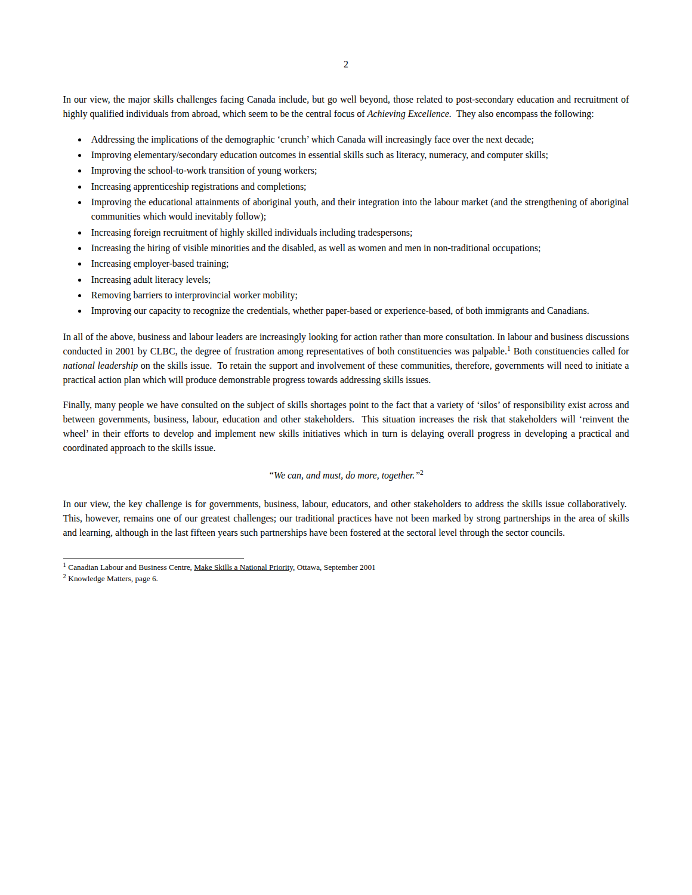2
In our view, the major skills challenges facing Canada include, but go well beyond, those related to post-secondary education and recruitment of highly qualified individuals from abroad, which seem to be the central focus of Achieving Excellence. They also encompass the following:
Addressing the implications of the demographic ‘crunch’ which Canada will increasingly face over the next decade;
Improving elementary/secondary education outcomes in essential skills such as literacy, numeracy, and computer skills;
Improving the school-to-work transition of young workers;
Increasing apprenticeship registrations and completions;
Improving the educational attainments of aboriginal youth, and their integration into the labour market (and the strengthening of aboriginal communities which would inevitably follow);
Increasing foreign recruitment of highly skilled individuals including tradespersons;
Increasing the hiring of visible minorities and the disabled, as well as women and men in non-traditional occupations;
Increasing employer-based training;
Increasing adult literacy levels;
Removing barriers to interprovincial worker mobility;
Improving our capacity to recognize the credentials, whether paper-based or experience-based, of both immigrants and Canadians.
In all of the above, business and labour leaders are increasingly looking for action rather than more consultation. In labour and business discussions conducted in 2001 by CLBC, the degree of frustration among representatives of both constituencies was palpable.1 Both constituencies called for national leadership on the skills issue. To retain the support and involvement of these communities, therefore, governments will need to initiate a practical action plan which will produce demonstrable progress towards addressing skills issues.
Finally, many people we have consulted on the subject of skills shortages point to the fact that a variety of ‘silos’ of responsibility exist across and between governments, business, labour, education and other stakeholders. This situation increases the risk that stakeholders will ‘reinvent the wheel’ in their efforts to develop and implement new skills initiatives which in turn is delaying overall progress in developing a practical and coordinated approach to the skills issue.
“We can, and must, do more, together.”2
In our view, the key challenge is for governments, business, labour, educators, and other stakeholders to address the skills issue collaboratively. This, however, remains one of our greatest challenges; our traditional practices have not been marked by strong partnerships in the area of skills and learning, although in the last fifteen years such partnerships have been fostered at the sectoral level through the sector councils.
1 Canadian Labour and Business Centre, Make Skills a National Priority, Ottawa, September 2001
2 Knowledge Matters, page 6.